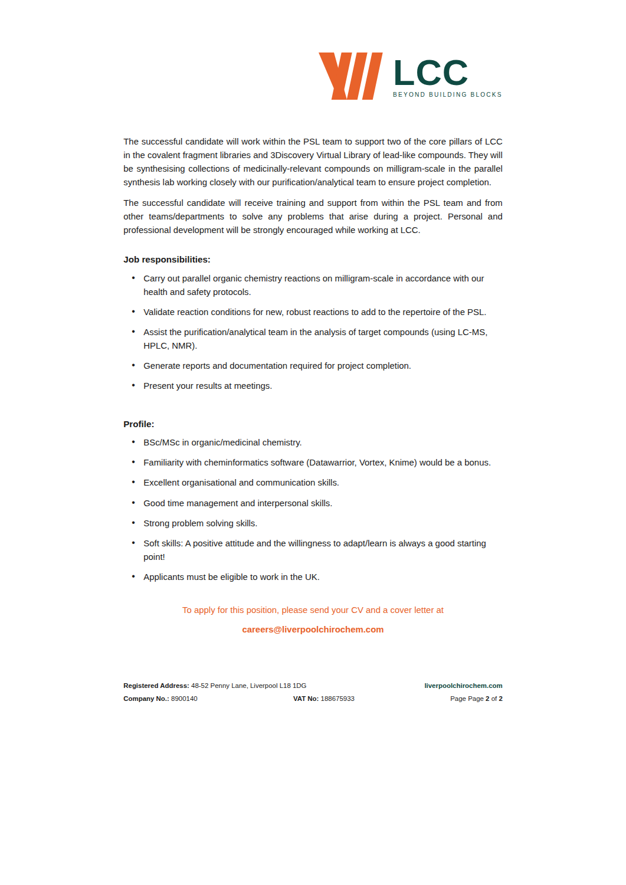LCC BEYOND BUILDING BLOCKS
The successful candidate will work within the PSL team to support two of the core pillars of LCC in the covalent fragment libraries and 3Discovery Virtual Library of lead-like compounds. They will be synthesising collections of medicinally-relevant compounds on milligram-scale in the parallel synthesis lab working closely with our purification/analytical team to ensure project completion.
The successful candidate will receive training and support from within the PSL team and from other teams/departments to solve any problems that arise during a project. Personal and professional development will be strongly encouraged while working at LCC.
Job responsibilities:
Carry out parallel organic chemistry reactions on milligram-scale in accordance with our health and safety protocols.
Validate reaction conditions for new, robust reactions to add to the repertoire of the PSL.
Assist the purification/analytical team in the analysis of target compounds (using LC-MS, HPLC, NMR).
Generate reports and documentation required for project completion.
Present your results at meetings.
Profile:
BSc/MSc in organic/medicinal chemistry.
Familiarity with cheminformatics software (Datawarrior, Vortex, Knime) would be a bonus.
Excellent organisational and communication skills.
Good time management and interpersonal skills.
Strong problem solving skills.
Soft skills: A positive attitude and the willingness to adapt/learn is always a good starting point!
Applicants must be eligible to work in the UK.
To apply for this position, please send your CV and a cover letter at
careers@liverpoolchirochem.com
Registered Address: 48-52 Penny Lane, Liverpool L18 1DG
liverpoolchirochem.com
Company No.: 8900140
VAT No: 188675933
Page Page 2 of 2